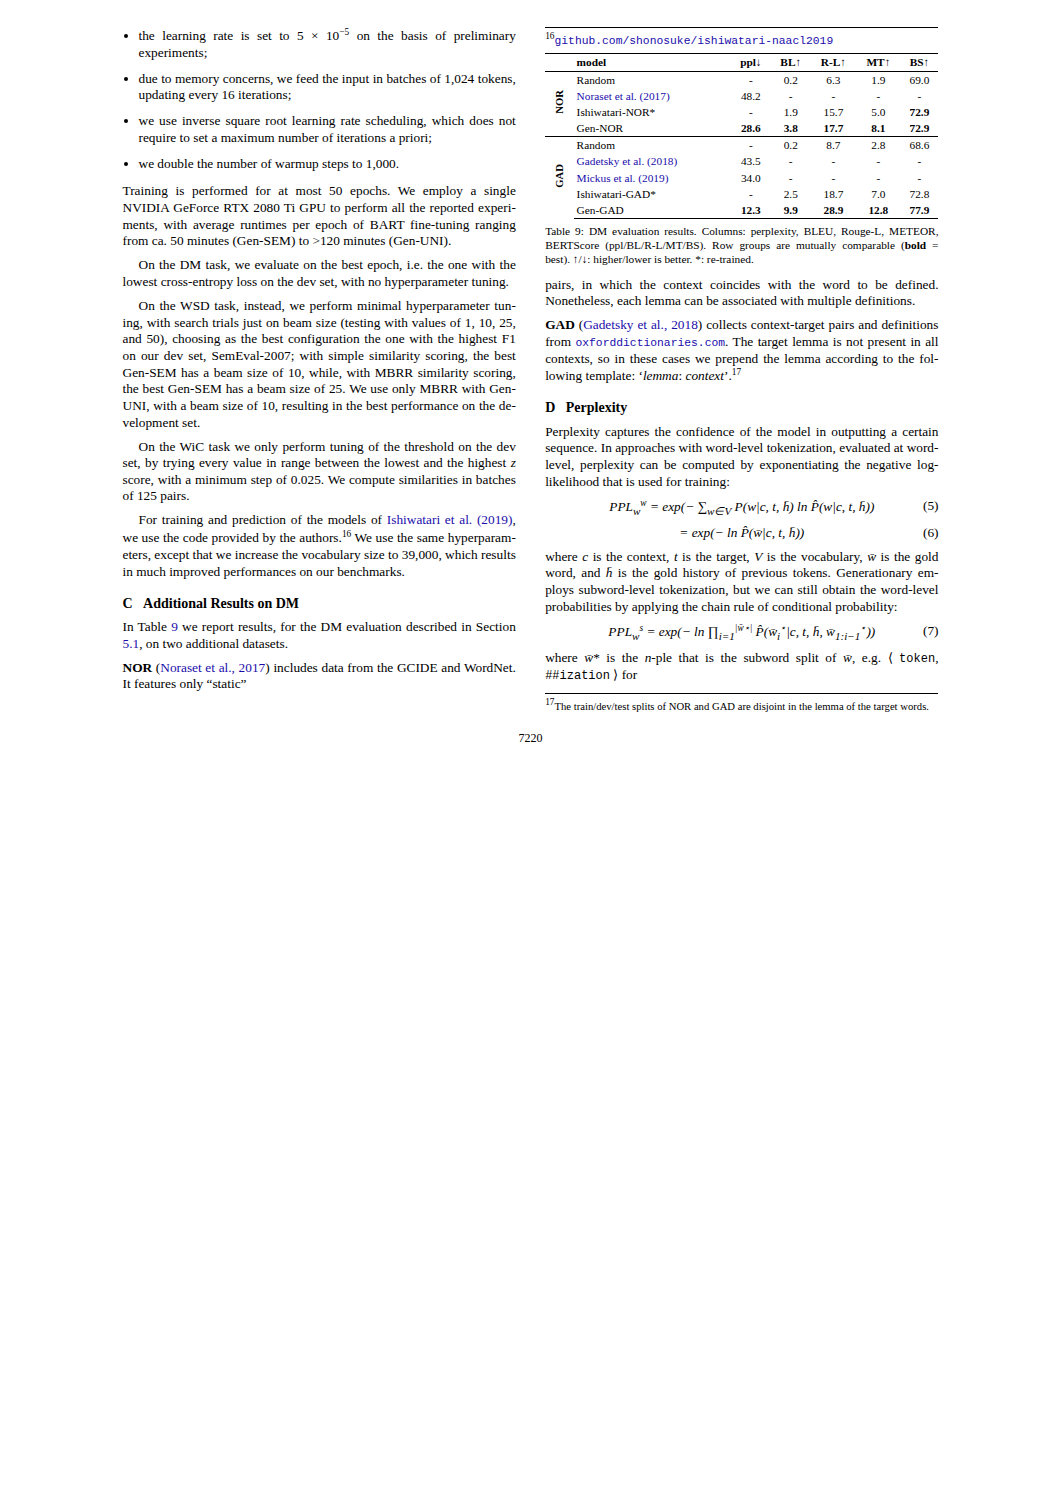the learning rate is set to 5 × 10−5 on the basis of preliminary experiments;
due to memory concerns, we feed the input in batches of 1,024 tokens, updating every 16 iterations;
we use inverse square root learning rate scheduling, which does not require to set a maximum number of iterations a priori;
we double the number of warmup steps to 1,000.
Training is performed for at most 50 epochs. We employ a single NVIDIA GeForce RTX 2080 Ti GPU to perform all the reported experiments, with average runtimes per epoch of BART fine-tuning ranging from ca. 50 minutes (Gen-SEM) to >120 minutes (Gen-UNI).
On the DM task, we evaluate on the best epoch, i.e. the one with the lowest cross-entropy loss on the dev set, with no hyperparameter tuning.
On the WSD task, instead, we perform minimal hyperparameter tuning, with search trials just on beam size (testing with values of 1, 10, 25, and 50), choosing as the best configuration the one with the highest F1 on our dev set, SemEval-2007; with simple similarity scoring, the best Gen-SEM has a beam size of 10, while, with MBRR similarity scoring, the best Gen-SEM has a beam size of 25. We use only MBRR with Gen-UNI, with a beam size of 10, resulting in the best performance on the development set.
On the WiC task we only perform tuning of the threshold on the dev set, by trying every value in range between the lowest and the highest z score, with a minimum step of 0.025. We compute similarities in batches of 125 pairs.
For training and prediction of the models of Ishiwatari et al. (2019), we use the code provided by the authors.16 We use the same hyperparameters, except that we increase the vocabulary size to 39,000, which results in much improved performances on our benchmarks.
C Additional Results on DM
In Table 9 we report results, for the DM evaluation described in Section 5.1, on two additional datasets.
NOR (Noraset et al., 2017) includes data from the GCIDE and WordNet. It features only “static”
16github.com/shonosuke/ishiwatari-naacl2019
| | model | ppl↓ | BL↑ | R-L↑ | MT↑ | BS↑ |
| --- | --- | --- | --- | --- | --- | --- |
| NOR | Random | - | 0.2 | 6.3 | 1.9 | 69.0 |
| Noraset et al. (2017) | 48.2 | - | - | - | - |
| Ishiwatari-NOR* | - | 1.9 | 15.7 | 5.0 | 72.9 |
| Gen-NOR | 28.6 | 3.8 | 17.7 | 8.1 | 72.9 |
| GAD | Random | - | 0.2 | 8.7 | 2.8 | 68.6 |
| Gadetsky et al. (2018) | 43.5 | - | - | - | - |
| Mickus et al. (2019) | 34.0 | - | - | - | - |
| Ishiwatari-GAD* | - | 2.5 | 18.7 | 7.0 | 72.8 |
| Gen-GAD | 12.3 | 9.9 | 28.9 | 12.8 | 77.9 |
Table 9: DM evaluation results. Columns: perplexity, BLEU, Rouge-L, METEOR, BERTScore (ppl/BL/R-L/MT/BS). Row groups are mutually comparable (bold = best). ↑/↓: higher/lower is better. *: re-trained.
pairs, in which the context coincides with the word to be defined. Nonetheless, each lemma can be associated with multiple definitions.
GAD (Gadetsky et al., 2018) collects context-target pairs and definitions from oxforddictionaries.com. The target lemma is not present in all contexts, so in these cases we prepend the lemma according to the following template: ‘lemma: context’.17
D Perplexity
Perplexity captures the confidence of the model in outputting a certain sequence. In approaches with word-level tokenization, evaluated at word-level, perplexity can be computed by exponentiating the negative log-likelihood that is used for training:
PPLww = exp(− ∑w∈V P(w|c, t, h̄) ln P̂(w|c, t, h̄)) (5)
= exp(− ln P̂(w̄|c, t, h̄)) (6)
where c is the context, t is the target, V is the vocabulary, w̄ is the gold word, and h̄ is the gold history of previous tokens. Generationary employs subword-level tokenization, but we can still obtain the word-level probabilities by applying the chain rule of conditional probability:
PPLws = exp(− ln ∏i=1|w̄⋆| P̂(w̄i⋆|c, t, h̄, w̄1:i−1⋆)) (7)
where w̄* is the n-ple that is the subword split of w̄, e.g. ⟨ token, ##ization ⟩ for
17The train/dev/test splits of NOR and GAD are disjoint in the lemma of the target words.
7220